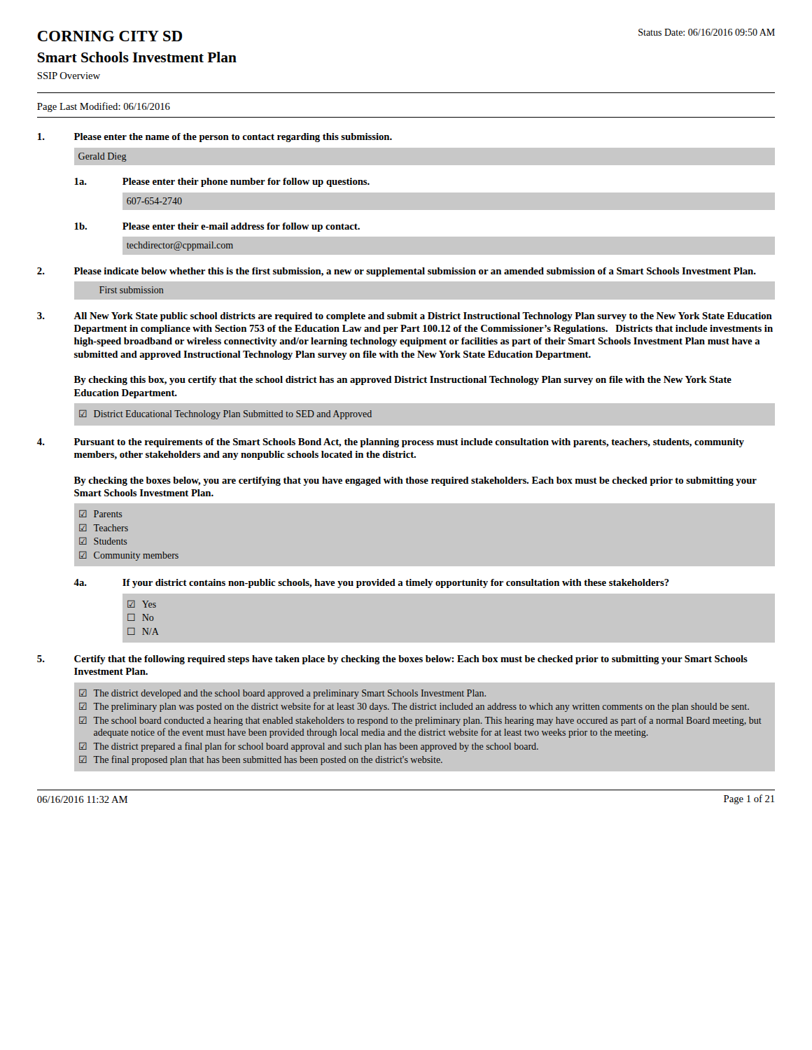Status Date: 06/16/2016 09:50 AM
CORNING CITY SD
Smart Schools Investment Plan
SSIP Overview
Page Last Modified: 06/16/2016
| 1. | Please enter the name of the person to contact regarding this submission. |
| | Gerald Dieg |
| | 1a. | Please enter their phone number for follow up questions. |
| | | 607-654-2740 |
| | 1b. | Please enter their e-mail address for follow up contact. |
| | | techdirector@cppmail.com |
| 2. | Please indicate below whether this is the first submission, a new or supplemental submission or an amended submission of a Smart Schools Investment Plan. |
| | First submission |
| 3. | All New York State public school districts are required to complete and submit a District Instructional Technology Plan survey to the New York State Education Department in compliance with Section 753 of the Education Law and per Part 100.12 of the Commissioner’s Regulations. Districts that include investments in high-speed broadband or wireless connectivity and/or learning technology equipment or facilities as part of their Smart Schools Investment Plan must have a submitted and approved Instructional Technology Plan survey on file with the New York State Education Department. By checking this box, you certify that the school district has an approved District Instructional Technology Plan survey on file with the New York State Education Department. |
| | ☑ District Educational Technology Plan Submitted to SED and Approved |
| 4. | Pursuant to the requirements of the Smart Schools Bond Act, the planning process must include consultation with parents, teachers, students, community members, other stakeholders and any nonpublic schools located in the district. By checking the boxes below, you are certifying that you have engaged with those required stakeholders. Each box must be checked prior to submitting your Smart Schools Investment Plan. |
| | ☑ Parents ☑ Teachers ☑ Students ☑ Community members |
| | 4a. | If your district contains non-public schools, have you provided a timely opportunity for consultation with these stakeholders? |
| | | ☑ Yes ☐ No ☐ N/A |
| 5. | Certify that the following required steps have taken place by checking the boxes below: Each box must be checked prior to submitting your Smart Schools Investment Plan. |
| | ☑ The district developed and the school board approved a preliminary Smart Schools Investment Plan. ☑ The preliminary plan was posted on the district website for at least 30 days. The district included an address to which any written comments on the plan should be sent. ☑ The school board conducted a hearing that enabled stakeholders to respond to the preliminary plan. This hearing may have occured as part of a normal Board meeting, but adequate notice of the event must have been provided through local media and the district website for at least two weeks prior to the meeting. ☑ The district prepared a final plan for school board approval and such plan has been approved by the school board. ☑ The final proposed plan that has been submitted has been posted on the district's website. |
06/16/2016 11:32 AM Page 1 of 21